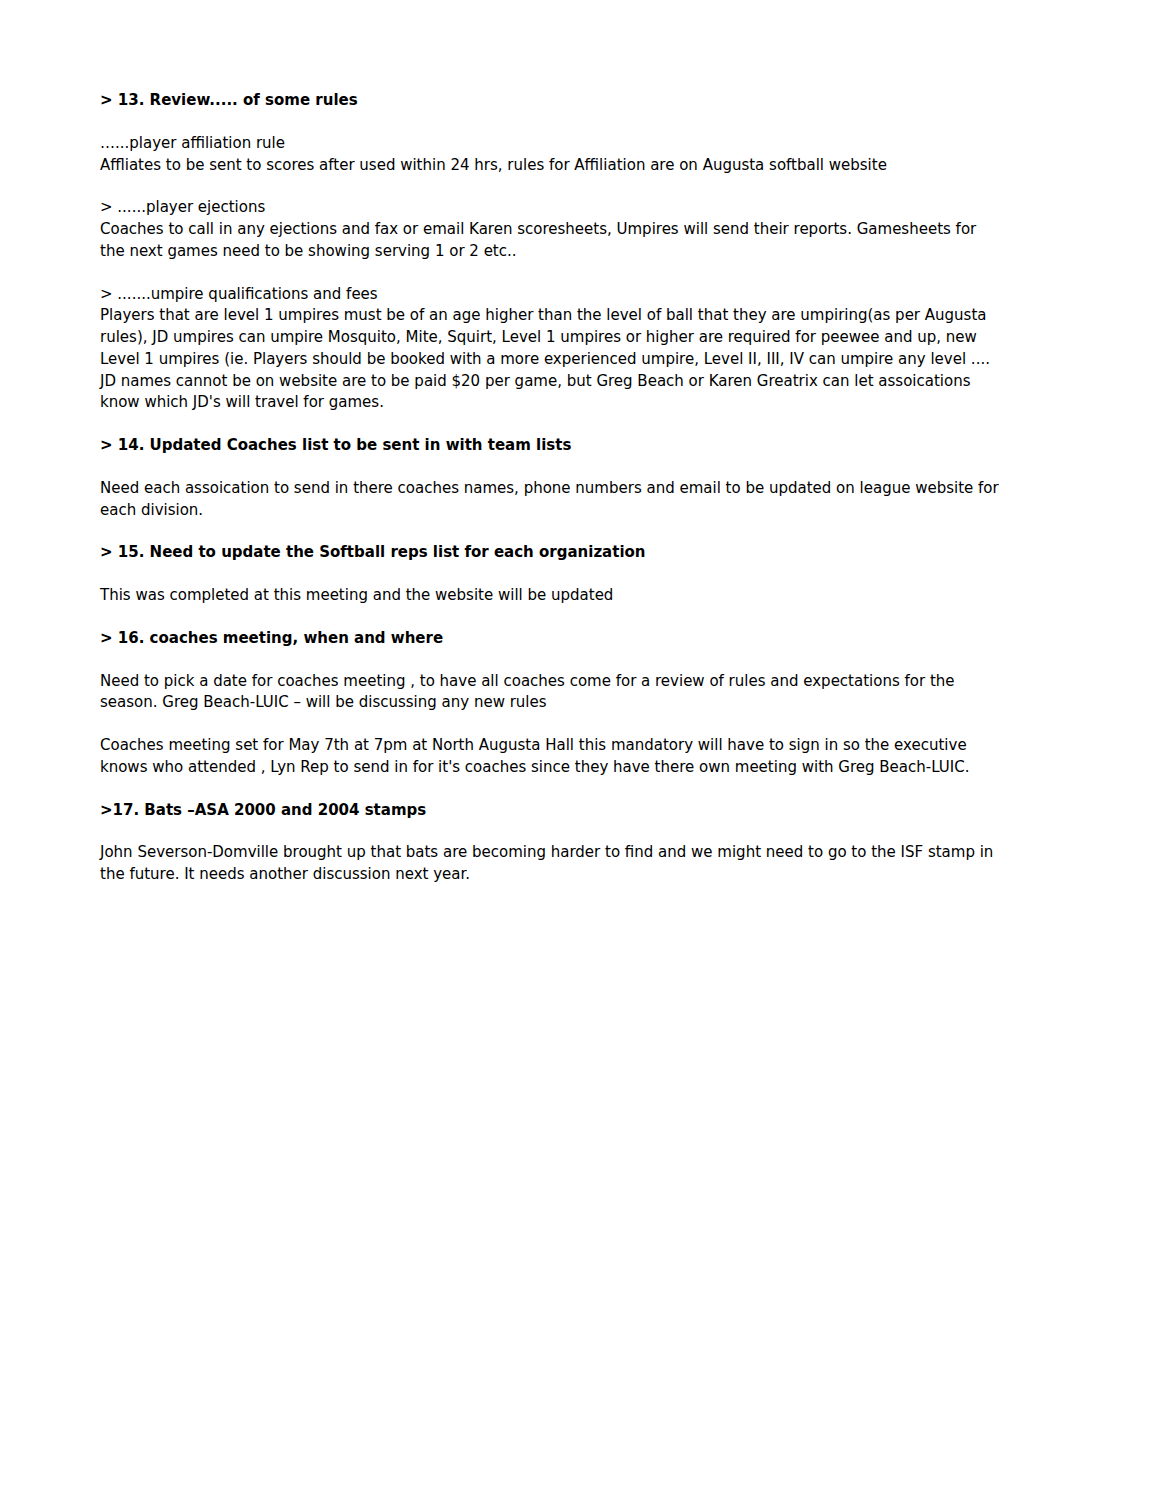> 13. Review..... of some rules
…...player affiliation rule
Affliates to be sent to scores after used within 24 hrs, rules for Affiliation are on Augusta softball website
> ......player ejections
Coaches to call in any ejections and fax or email Karen scoresheets, Umpires will send their reports. Gamesheets for the next games need to be showing serving 1 or 2 etc..
> .......umpire qualifications and fees
Players that are level 1 umpires must be of an age higher than the level of ball that they are umpiring(as per Augusta rules), JD umpires can umpire Mosquito, Mite, Squirt, Level 1 umpires or higher are required for peewee and up, new Level 1 umpires (ie. Players should be booked with a more experienced umpire, Level II, III, IV can umpire any level .... JD names cannot be on website are to be paid $20 per game, but Greg Beach or Karen Greatrix can let assoications know which JD's will travel for games.
> 14. Updated Coaches list to be sent in with team lists
Need each assoication to send in there coaches names, phone numbers and email to be updated on league website for each division.
> 15. Need to update the Softball reps list for each organization
This was completed at this meeting and the website will be updated
> 16. coaches meeting, when and where
Need to pick a date for coaches meeting , to have all coaches come for a review of rules and expectations for the season. Greg Beach-LUIC – will be discussing any new rules
Coaches meeting set for May 7th at 7pm at North Augusta Hall this mandatory will have to sign in so the executive knows who attended , Lyn Rep to send in for it's coaches since they have there own meeting with Greg Beach-LUIC.
>17. Bats –ASA 2000 and 2004 stamps
John Severson-Domville brought up that bats are becoming harder to find and we might need to go to the ISF stamp in the future. It needs another discussion next year.